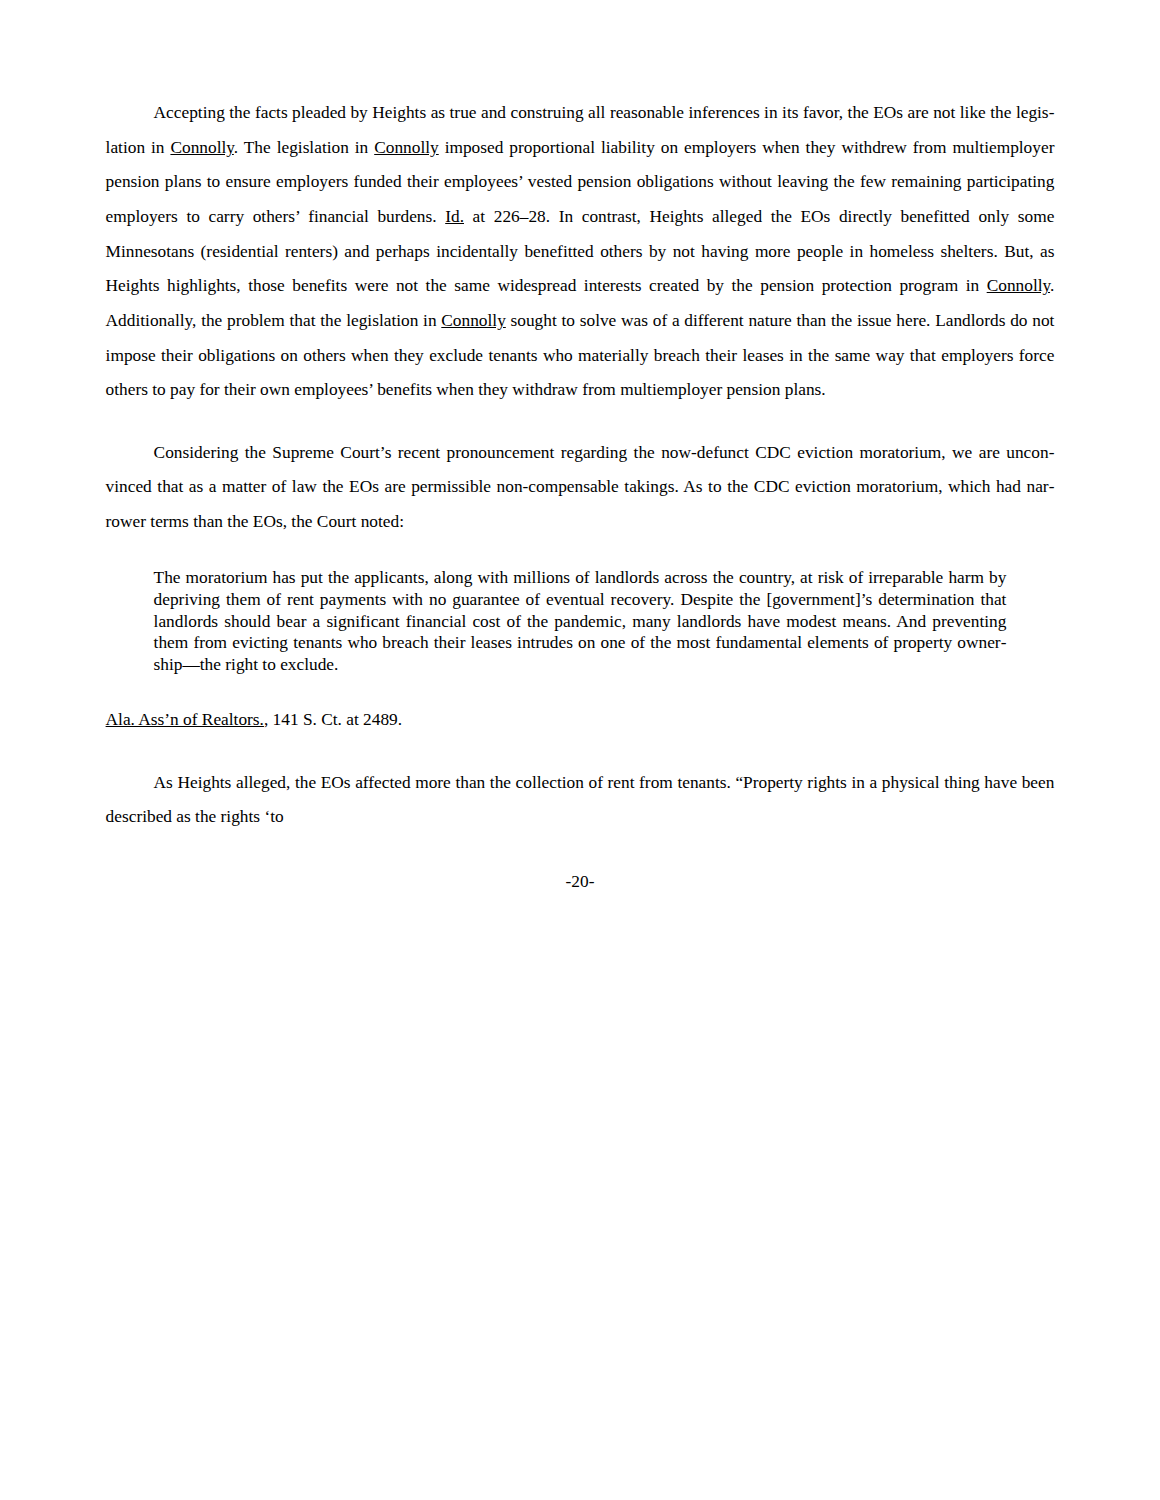Accepting the facts pleaded by Heights as true and construing all reasonable inferences in its favor, the EOs are not like the legislation in Connolly. The legislation in Connolly imposed proportional liability on employers when they withdrew from multiemployer pension plans to ensure employers funded their employees’ vested pension obligations without leaving the few remaining participating employers to carry others’ financial burdens. Id. at 226–28. In contrast, Heights alleged the EOs directly benefitted only some Minnesotans (residential renters) and perhaps incidentally benefitted others by not having more people in homeless shelters. But, as Heights highlights, those benefits were not the same widespread interests created by the pension protection program in Connolly. Additionally, the problem that the legislation in Connolly sought to solve was of a different nature than the issue here. Landlords do not impose their obligations on others when they exclude tenants who materially breach their leases in the same way that employers force others to pay for their own employees’ benefits when they withdraw from multiemployer pension plans.
Considering the Supreme Court’s recent pronouncement regarding the now-defunct CDC eviction moratorium, we are unconvinced that as a matter of law the EOs are permissible non-compensable takings. As to the CDC eviction moratorium, which had narrower terms than the EOs, the Court noted:
The moratorium has put the applicants, along with millions of landlords across the country, at risk of irreparable harm by depriving them of rent payments with no guarantee of eventual recovery. Despite the [government]’s determination that landlords should bear a significant financial cost of the pandemic, many landlords have modest means. And preventing them from evicting tenants who breach their leases intrudes on one of the most fundamental elements of property ownership—the right to exclude.
Ala. Ass’n of Realtors., 141 S. Ct. at 2489.
As Heights alleged, the EOs affected more than the collection of rent from tenants. “Property rights in a physical thing have been described as the rights ‘to
-20-